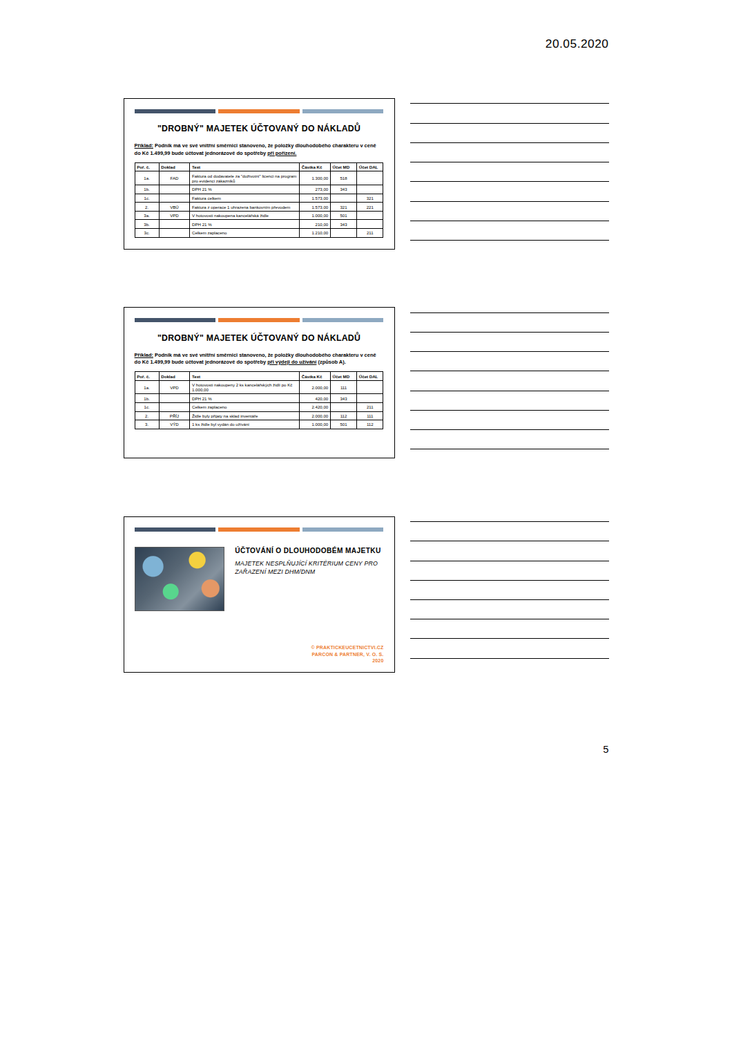20.05.2020
"DROBNÝ" MAJETEK ÚČTOVANÝ DO NÁKLADŮ
Příklad: Podnik má ve své vnitřní směrnici stanoveno, že položky dlouhodobého charakteru v ceně do Kč 1.499,99 bude účtovat jednorázově do spotřeby při pořízení.
| Poř. č. | Doklad | Text | Částka Kč | Účet MD | Účet DAL |
| --- | --- | --- | --- | --- | --- |
| 1a. | FAD | Faktura od dodavatele za "doživotní" licenci na program pro evidenci zákazníků | 1.300,00 | 518 | |
| 1b. | | DPH 21 % | 273,00 | 343 | |
| 1c. | | Faktura celkem | 1.573,00 | | 321 |
| 2. | VBÚ | Faktura z operace 1 uhrazena bankovním převodem | 1.573,00 | 321 | 221 |
| 3a. | VPD | V hotovosti nakoupena kancelářská židle | 1.000,00 | 501 | |
| 3b. | | DPH 21 % | 210,00 | 343 | |
| 3c. | | Celkem zaplaceno | 1.210,00 | | 211 |
"DROBNÝ" MAJETEK ÚČTOVANÝ DO NÁKLADŮ
Příklad: Podnik má ve své vnitřní směrnici stanoveno, že položky dlouhodobého charakteru v ceně do Kč 1.499,99 bude účtovat jednorázově do spotřeby při výdeji do užívání (způsob A).
| Poř. č. | Doklad | Text | Částka Kč | Účet MD | Účet DAL |
| --- | --- | --- | --- | --- | --- |
| 1a. | VPD | V hotovosti nakoupeny 2 ks kancelářských židlí po Kč 1.000,00 | 2.000,00 | 111 | |
| 1b. | | DPH 21 % | 420,00 | 343 | |
| 1c. | | Celkem zaplaceno | 2.420,00 | | 211 |
| 2. | PŘÍJ | Židle byly přijaty na sklad inventáře | 2.000,00 | 112 | 111 |
| 3. | VÝD | 1 ks židle byl vydán do užívání | 1.000,00 | 501 | 112 |
ÚČTOVÁNÍ O DLOUHODOBÉM MAJETKU
MAJETEK NESPLŇUJÍCÍ KRITÉRIUM CENY PRO ZAŘAZENÍ MEZI DHM/DNM
© PRAKTICKEUCETNICTVI.CZ
PARCON & PARTNER, V. O. S.
2020
5